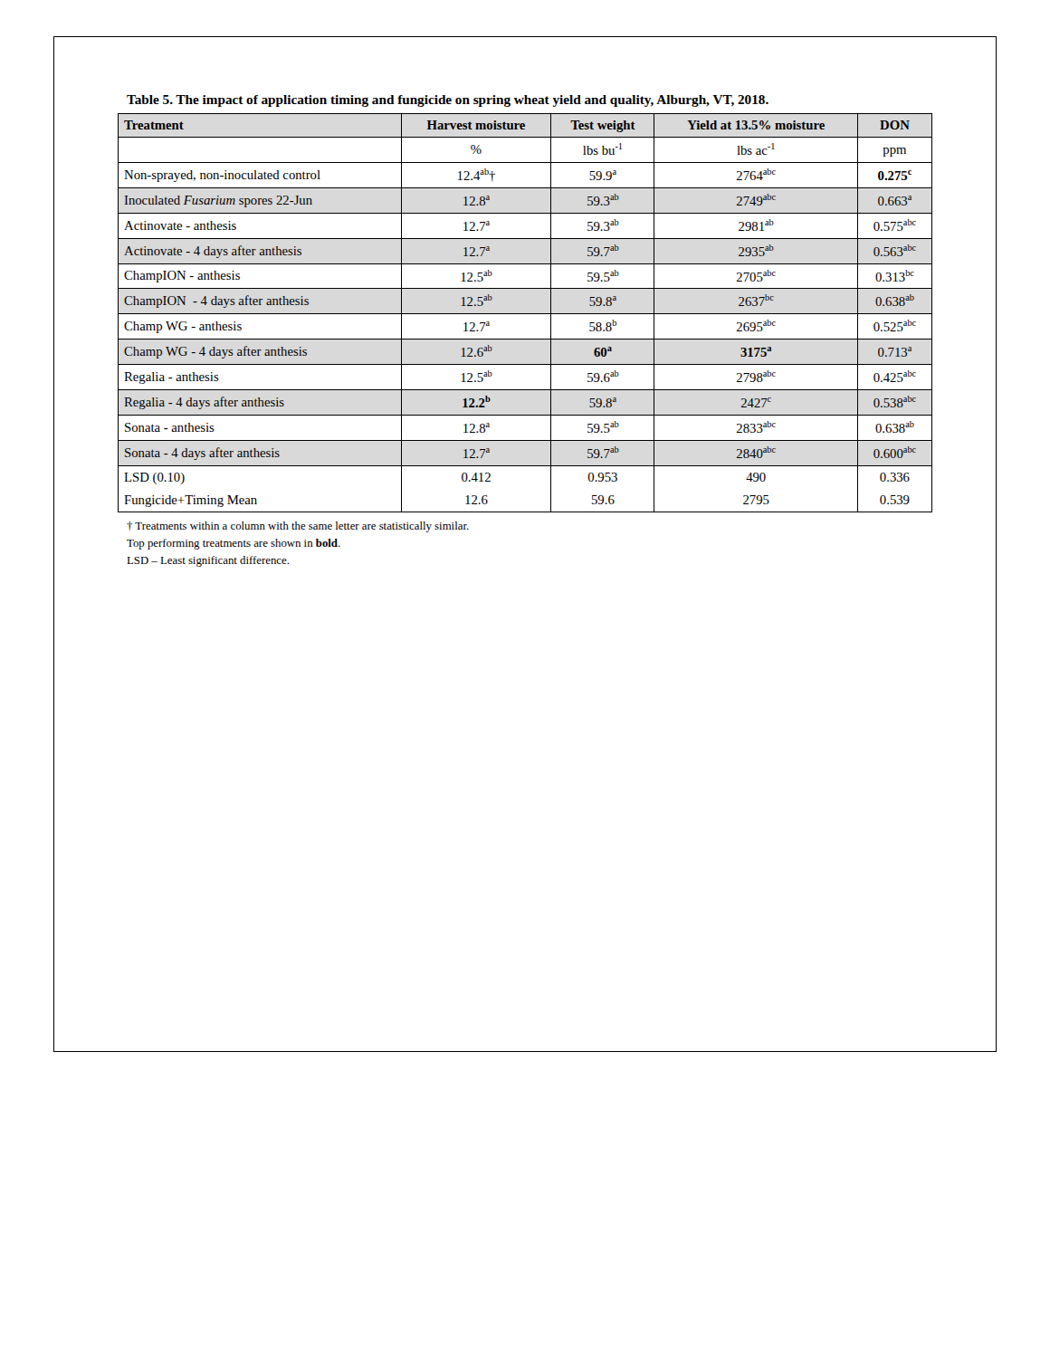Table 5. The impact of application timing and fungicide on spring wheat yield and quality, Alburgh, VT, 2018.
| Treatment | Harvest moisture | Test weight | Yield at 13.5% moisture | DON |
| --- | --- | --- | --- | --- |
| | % | lbs bu -1 | lbs ac -1 | ppm |
| Non-sprayed, non-inoculated control | 12.4 ab † | 59.9 a | 2764 abc | 0.275 c |
| Inoculated Fusarium spores 22-Jun | 12.8 a | 59.3 ab | 2749 abc | 0.663 a |
| Actinovate - anthesis | 12.7 a | 59.3 ab | 2981 ab | 0.575 abc |
| Actinovate - 4 days after anthesis | 12.7 a | 59.7 ab | 2935 ab | 0.563 abc |
| ChampION - anthesis | 12.5 ab | 59.5 ab | 2705 abc | 0.313 bc |
| ChampION - 4 days after anthesis | 12.5 ab | 59.8 a | 2637 bc | 0.638 ab |
| Champ WG - anthesis | 12.7 a | 58.8 b | 2695 abc | 0.525 abc |
| Champ WG - 4 days after anthesis | 12.6 ab | 60 a | 3175 a | 0.713 a |
| Regalia - anthesis | 12.5 ab | 59.6 ab | 2798 abc | 0.425 abc |
| Regalia - 4 days after anthesis | 12.2 b | 59.8 a | 2427 c | 0.538 abc |
| Sonata - anthesis | 12.8 a | 59.5 ab | 2833 abc | 0.638 ab |
| Sonata - 4 days after anthesis | 12.7 a | 59.7 ab | 2840 abc | 0.600 abc |
| LSD (0.10) | 0.412 | 0.953 | 490 | 0.336 |
| Fungicide+Timing Mean | 12.6 | 59.6 | 2795 | 0.539 |
† Treatments within a column with the same letter are statistically similar.
Top performing treatments are shown in bold.
LSD – Least significant difference.